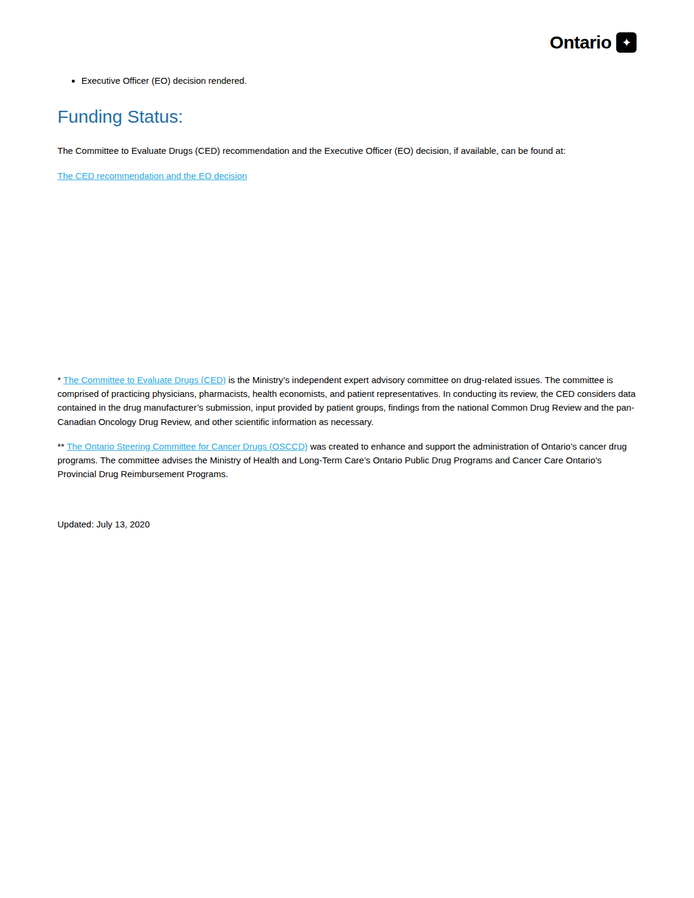Ontario✦
Executive Officer (EO) decision rendered.
Funding Status:
The Committee to Evaluate Drugs (CED) recommendation and the Executive Officer (EO) decision, if available, can be found at:
The CED recommendation and the EO decision
* The Committee to Evaluate Drugs (CED) is the Ministry’s independent expert advisory committee on drug-related issues. The committee is comprised of practicing physicians, pharmacists, health economists, and patient representatives. In conducting its review, the CED considers data contained in the drug manufacturer’s submission, input provided by patient groups, findings from the national Common Drug Review and the pan-Canadian Oncology Drug Review, and other scientific information as necessary.
** The Ontario Steering Committee for Cancer Drugs (OSCCD) was created to enhance and support the administration of Ontario’s cancer drug programs. The committee advises the Ministry of Health and Long-Term Care’s Ontario Public Drug Programs and Cancer Care Ontario’s Provincial Drug Reimbursement Programs.
Updated: July 13, 2020